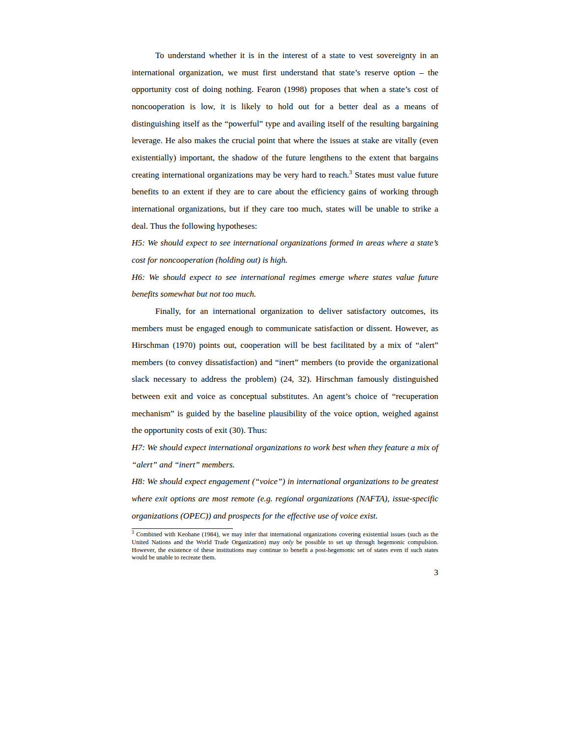To understand whether it is in the interest of a state to vest sovereignty in an international organization, we must first understand that state’s reserve option – the opportunity cost of doing nothing. Fearon (1998) proposes that when a state’s cost of noncooperation is low, it is likely to hold out for a better deal as a means of distinguishing itself as the “powerful” type and availing itself of the resulting bargaining leverage. He also makes the crucial point that where the issues at stake are vitally (even existentially) important, the shadow of the future lengthens to the extent that bargains creating international organizations may be very hard to reach.3 States must value future benefits to an extent if they are to care about the efficiency gains of working through international organizations, but if they care too much, states will be unable to strike a deal. Thus the following hypotheses:
H5: We should expect to see international organizations formed in areas where a state’s cost for noncooperation (holding out) is high.
H6: We should expect to see international regimes emerge where states value future benefits somewhat but not too much.
Finally, for an international organization to deliver satisfactory outcomes, its members must be engaged enough to communicate satisfaction or dissent. However, as Hirschman (1970) points out, cooperation will be best facilitated by a mix of “alert” members (to convey dissatisfaction) and “inert” members (to provide the organizational slack necessary to address the problem) (24, 32). Hirschman famously distinguished between exit and voice as conceptual substitutes. An agent’s choice of “recuperation mechanism” is guided by the baseline plausibility of the voice option, weighed against the opportunity costs of exit (30). Thus:
H7: We should expect international organizations to work best when they feature a mix of “alert” and “inert” members.
H8: We should expect engagement (“voice”) in international organizations to be greatest where exit options are most remote (e.g. regional organizations (NAFTA), issue-specific organizations (OPEC)) and prospects for the effective use of voice exist.
3 Combined with Keohane (1984), we may infer that international organizations covering existential issues (such as the United Nations and the World Trade Organization) may only be possible to set up through hegemonic compulsion. However, the existence of these institutions may continue to benefit a post-hegemonic set of states even if such states would be unable to recreate them.
3